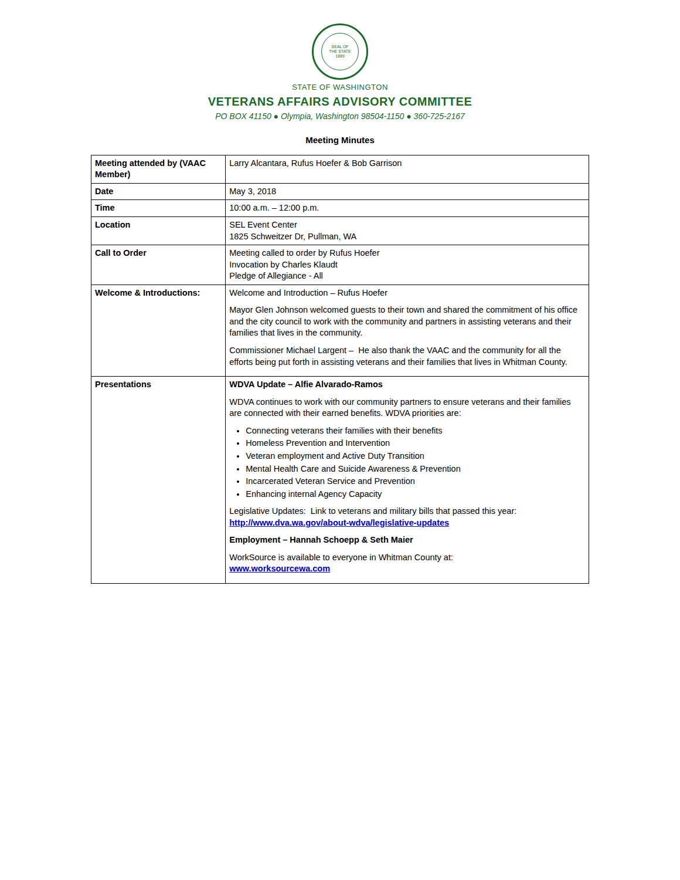SEAL OF
THE STATE
1889
STATE OF WASHINGTON
VETERANS AFFAIRS ADVISORY COMMITTEE
PO BOX 41150 ● Olympia, Washington 98504-1150 ● 360-725-2167
Meeting Minutes
| Meeting attended by (VAAC Member) | Larry Alcantara, Rufus Hoefer & Bob Garrison |
| Date | May 3, 2018 |
| Time | 10:00 a.m. – 12:00 p.m. |
| Location | SEL Event Center 1825 Schweitzer Dr, Pullman, WA |
| Call to Order | Meeting called to order by Rufus Hoefer Invocation by Charles Klaudt Pledge of Allegiance - All |
| Welcome & Introductions: | Welcome and Introduction – Rufus Hoefer Mayor Glen Johnson welcomed guests to their town and shared the commitment of his office and the city council to work with the community and partners in assisting veterans and their families that lives in the community. Commissioner Michael Largent – He also thank the VAAC and the community for all the efforts being put forth in assisting veterans and their families that lives in Whitman County. |
| Presentations | WDVA Update – Alfie Alvarado-Ramos WDVA continues to work with our community partners to ensure veterans and their families are connected with their earned benefits. WDVA priorities are: Connecting veterans their families with their benefits Homeless Prevention and Intervention Veteran employment and Active Duty Transition Mental Health Care and Suicide Awareness & Prevention Incarcerated Veteran Service and Prevention Enhancing internal Agency Capacity Legislative Updates: Link to veterans and military bills that passed this year: http://www.dva.wa.gov/about-wdva/legislative-updates Employment – Hannah Schoepp & Seth Maier WorkSource is available to everyone in Whitman County at: www.worksourcewa.com |